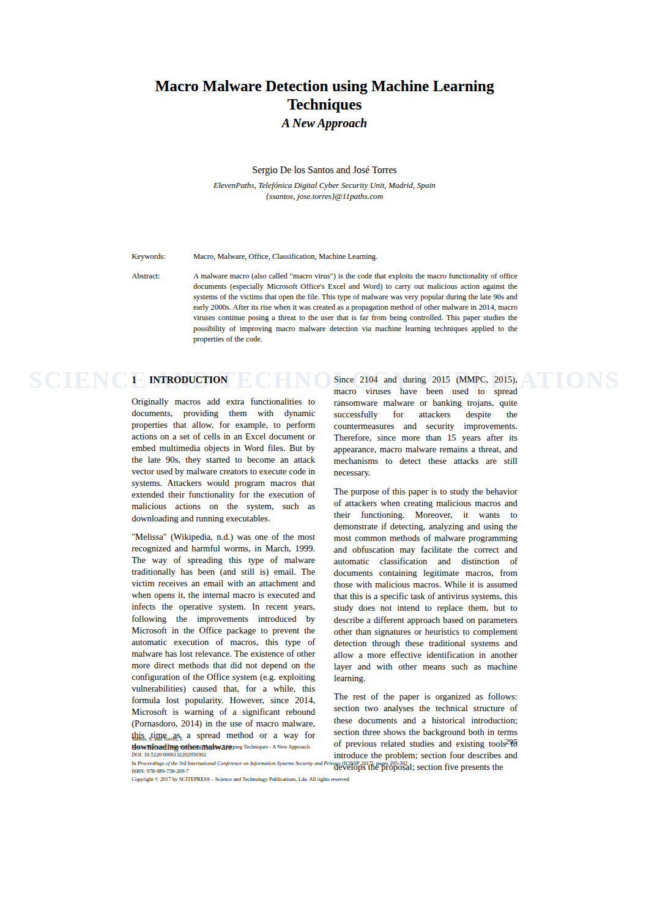Macro Malware Detection using Machine Learning Techniques
A New Approach
Sergio De los Santos and José Torres
ElevenPaths, Telefónica Digital Cyber Security Unit, Madrid, Spain
{ssantos, jose.torres}@11paths.com
Keywords:
Macro, Malware, Office, Classification, Machine Learning.
Abstract:
A malware macro (also called "macro virus") is the code that exploits the macro functionality of office documents (especially Microsoft Office's Excel and Word) to carry out malicious action against the systems of the victims that open the file. This type of malware was very popular during the late 90s and early 2000s. After its rise when it was created as a propagation method of other malware in 2014, macro viruses continue posing a threat to the user that is far from being controlled. This paper studies the possibility of improving macro malware detection via machine learning techniques applied to the properties of the code.
SCIENCE AND TECHNOLOGY PUBLICATIONS
1 INTRODUCTION
Originally macros add extra functionalities to documents, providing them with dynamic properties that allow, for example, to perform actions on a set of cells in an Excel document or embed multimedia objects in Word files. But by the late 90s, they started to become an attack vector used by malware creators to execute code in systems. Attackers would program macros that extended their functionality for the execution of malicious actions on the system, such as downloading and running executables.
"Melissa" (Wikipedia, n.d.) was one of the most recognized and harmful worms, in March, 1999. The way of spreading this type of malware traditionally has been (and still is) email. The victim receives an email with an attachment and when opens it, the internal macro is executed and infects the operative system. In recent years, following the improvements introduced by Microsoft in the Office package to prevent the automatic execution of macros, this type of malware has lost relevance. The existence of other more direct methods that did not depend on the configuration of the Office system (e.g. exploiting vulnerabilities) caused that, for a while, this formula lost popularity. However, since 2014, Microsoft is warning of a significant rebound (Pornasdoro, 2014) in the use of macro malware, this time as a spread method or a way for downloading other malware.
Since 2104 and during 2015 (MMPC, 2015), macro viruses have been used to spread ransomware malware or banking trojans, quite successfully for attackers despite the countermeasures and security improvements. Therefore, since more than 15 years after its appearance, macro malware remains a threat, and mechanisms to detect these attacks are still necessary.
The purpose of this paper is to study the behavior of attackers when creating malicious macros and their functioning. Moreover, it wants to demonstrate if detecting, analyzing and using the most common methods of malware programming and obfuscation may facilitate the correct and automatic classification and distinction of documents containing legitimate macros, from those with malicious macros. While it is assumed that this is a specific task of antivirus systems, this study does not intend to replace them, but to describe a different approach based on parameters other than signatures or heuristics to complement detection through these traditional systems and allow a more effective identification in another layer and with other means such as machine learning.
The rest of the paper is organized as follows: section two analyses the technical structure of these documents and a historical introduction; section three shows the background both in terms of previous related studies and existing tools to introduce the problem; section four describes and develops the proposal; section five presents the
295
Santos, S. and Torres, J.
Macro Malware Detection using Machine Learning Techniques - A New Approach.
DOI: 10.5220/0006132202950302
In Proceedings of the 3rd International Conference on Information Systems Security and Privacy (ICISSP 2017), pages 295-302
ISBN: 978-989-758-209-7
Copyright © 2017 by SCITEPRESS – Science and Technology Publications, Lda. All rights reserved